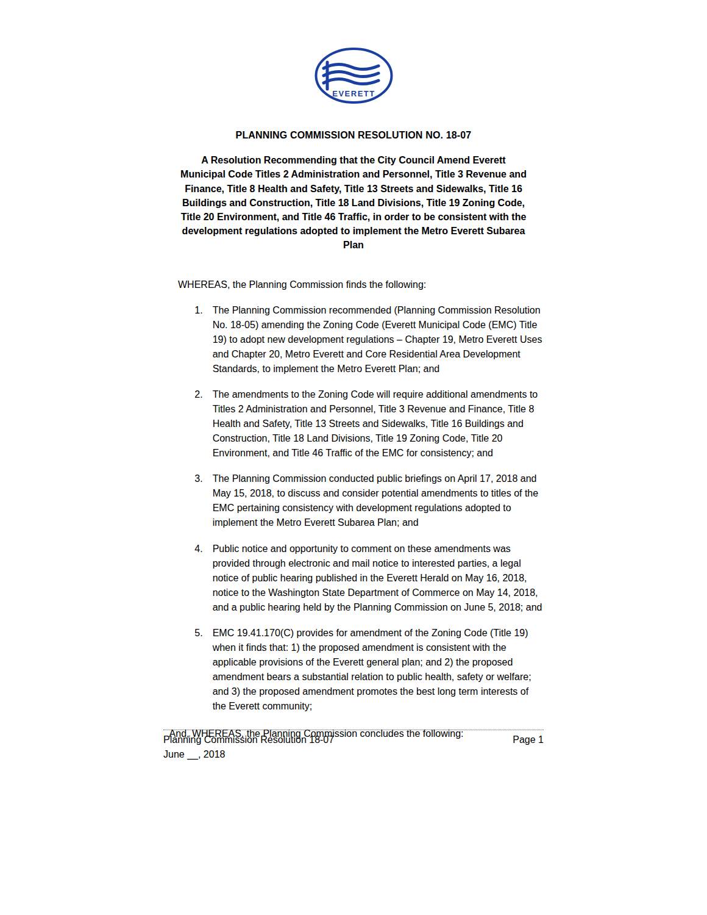EVERETT
PLANNING COMMISSION RESOLUTION NO. 18-07
A Resolution Recommending that the City Council Amend Everett Municipal Code Titles 2 Administration and Personnel, Title 3 Revenue and Finance, Title 8 Health and Safety, Title 13 Streets and Sidewalks, Title 16 Buildings and Construction, Title 18 Land Divisions, Title 19 Zoning Code, Title 20 Environment, and Title 46 Traffic, in order to be consistent with the development regulations adopted to implement the Metro Everett Subarea Plan
WHEREAS, the Planning Commission finds the following:
The Planning Commission recommended (Planning Commission Resolution No. 18-05) amending the Zoning Code (Everett Municipal Code (EMC) Title 19) to adopt new development regulations – Chapter 19, Metro Everett Uses and Chapter 20, Metro Everett and Core Residential Area Development Standards, to implement the Metro Everett Plan; and
The amendments to the Zoning Code will require additional amendments to Titles 2 Administration and Personnel, Title 3 Revenue and Finance, Title 8 Health and Safety, Title 13 Streets and Sidewalks, Title 16 Buildings and Construction, Title 18 Land Divisions, Title 19 Zoning Code, Title 20 Environment, and Title 46 Traffic of the EMC for consistency; and
The Planning Commission conducted public briefings on April 17, 2018 and May 15, 2018, to discuss and consider potential amendments to titles of the EMC pertaining consistency with development regulations adopted to implement the Metro Everett Subarea Plan; and
Public notice and opportunity to comment on these amendments was provided through electronic and mail notice to interested parties, a legal notice of public hearing published in the Everett Herald on May 16, 2018, notice to the Washington State Department of Commerce on May 14, 2018, and a public hearing held by the Planning Commission on June 5, 2018; and
EMC 19.41.170(C) provides for amendment of the Zoning Code (Title 19) when it finds that: 1) the proposed amendment is consistent with the applicable provisions of the Everett general plan; and 2) the proposed amendment bears a substantial relation to public health, safety or welfare; and 3) the proposed amendment promotes the best long term interests of the Everett community;
And, WHEREAS, the Planning Commission concludes the following:
Planning Commission Resolution 18-07
Page 1
June __, 2018